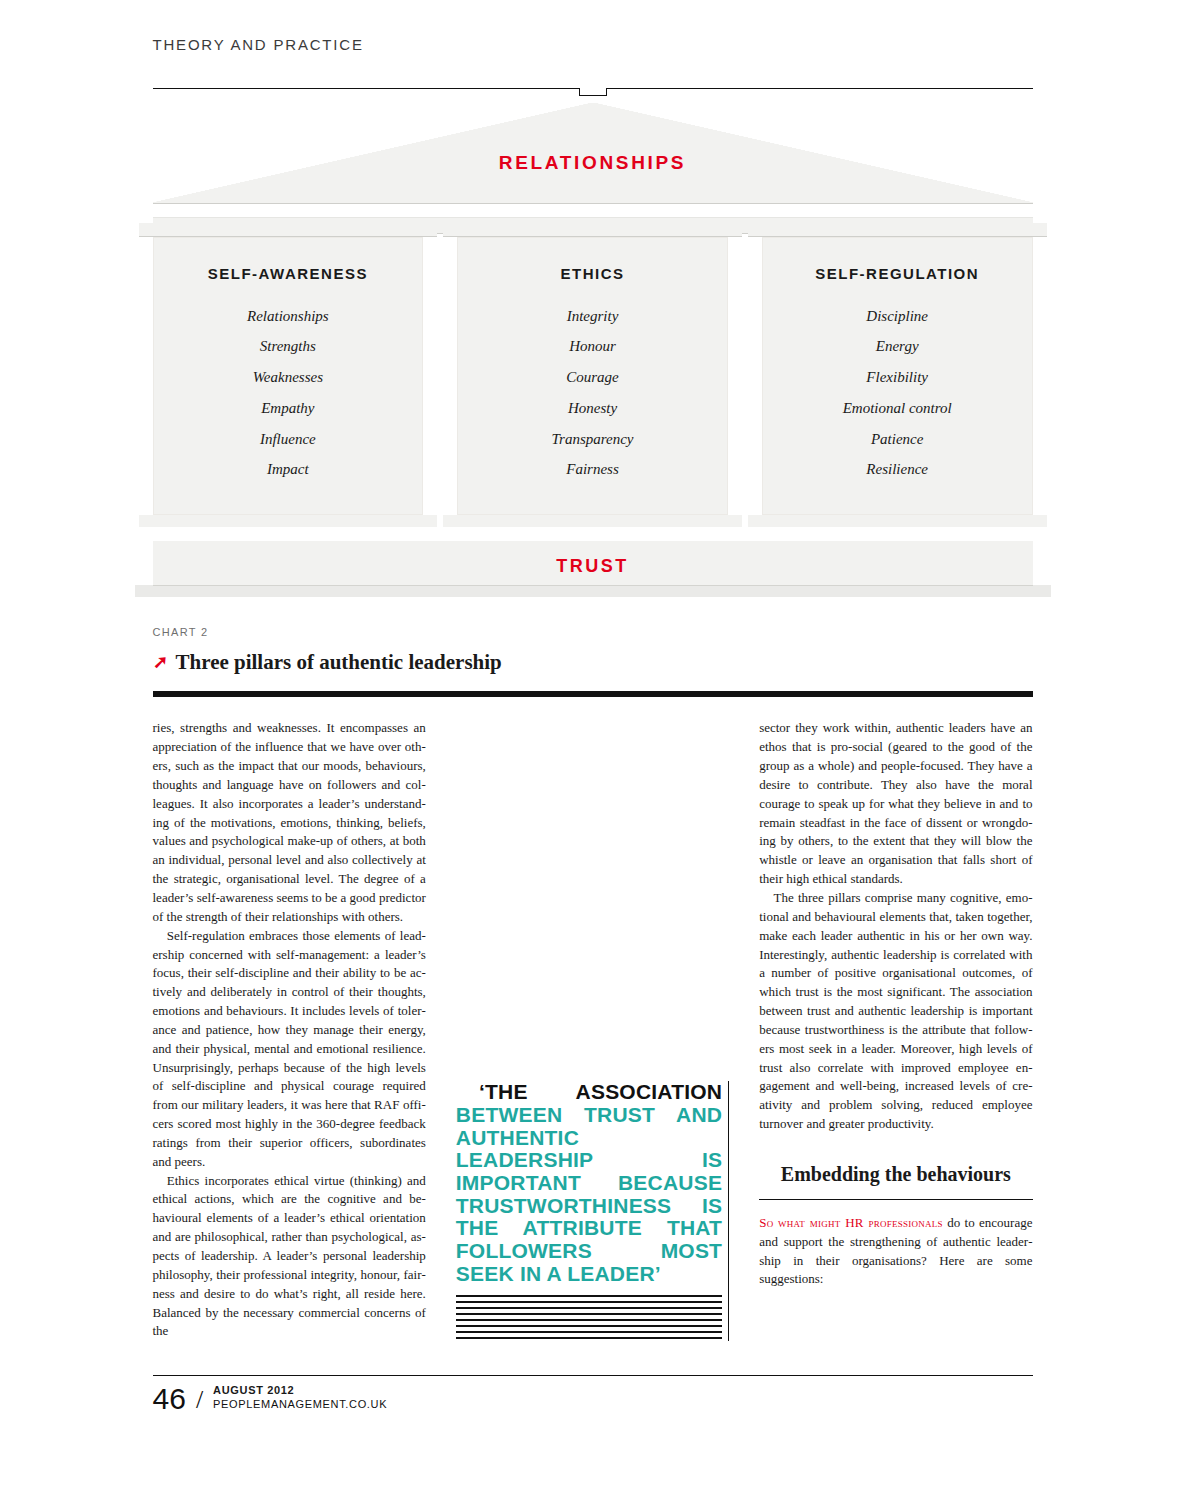Theory and Practice
RELATIONSHIPS
Self-awareness
Relationships
Strengths
Weaknesses
Empathy
Influence
Impact
Ethics
Integrity
Honour
Courage
Honesty
Transparency
Fairness
Self-regulation
Discipline
Energy
Flexibility
Emotional control
Patience
Resilience
TRUST
Chart 2
➚ Three pillars of authentic leadership
ries, strengths and weaknesses. It encompasses an appreciation of the influence that we have over others, such as the impact that our moods, behaviours, thoughts and language have on followers and colleagues. It also incorporates a leader’s understanding of the motivations, emotions, thinking, beliefs, values and psychological make-up of others, at both an individual, personal level and also collectively at the strategic, organisational level. The degree of a leader’s self-awareness seems to be a good predictor of the strength of their relationships with others.
Self-regulation embraces those elements of leadership concerned with self-management: a leader’s focus, their self-discipline and their ability to be actively and deliberately in control of their thoughts, emotions and behaviours. It includes levels of tolerance and patience, how they manage their energy, and their physical, mental and emotional resilience. Unsurprisingly, perhaps because of the high levels of self-discipline and physical courage required from our military leaders, it was here that RAF officers scored most highly in the 360-degree feedback ratings from their superior officers, subordinates and peers.
Ethics incorporates ethical virtue (thinking) and ethical actions, which are the cognitive and behavioural elements of a leader’s ethical orientation and are philosophical, rather than psychological, aspects of leadership. A leader’s personal leadership philosophy, their professional integrity, honour, fairness and desire to do what’s right, all reside here. Balanced by the necessary commercial concerns of the
‘THE ASSOCIATION BETWEEN TRUST AND AUTHENTIC LEADERSHIP IS IMPORTANT BECAUSE TRUSTWORTHINESS IS THE ATTRIBUTE THAT FOLLOWERS MOST SEEK IN A LEADER’
sector they work within, authentic leaders have an ethos that is pro-social (geared to the good of the group as a whole) and people-focused. They have a desire to contribute. They also have the moral courage to speak up for what they believe in and to remain steadfast in the face of dissent or wrongdoing by others, to the extent that they will blow the whistle or leave an organisation that falls short of their high ethical standards.
The three pillars comprise many cognitive, emotional and behavioural elements that, taken together, make each leader authentic in his or her own way. Interestingly, authentic leadership is correlated with a number of positive organisational outcomes, of which trust is the most significant. The association between trust and authentic leadership is important because trustworthiness is the attribute that followers most seek in a leader. Moreover, high levels of trust also correlate with improved employee engagement and well-being, increased levels of creativity and problem solving, reduced employee turnover and greater productivity.
Embedding the behaviours
So what might HR professionals do to encourage and support the strengthening of authentic leadership in their organisations? Here are some suggestions:
46 / August 2012
peoplemanagement.co.uk